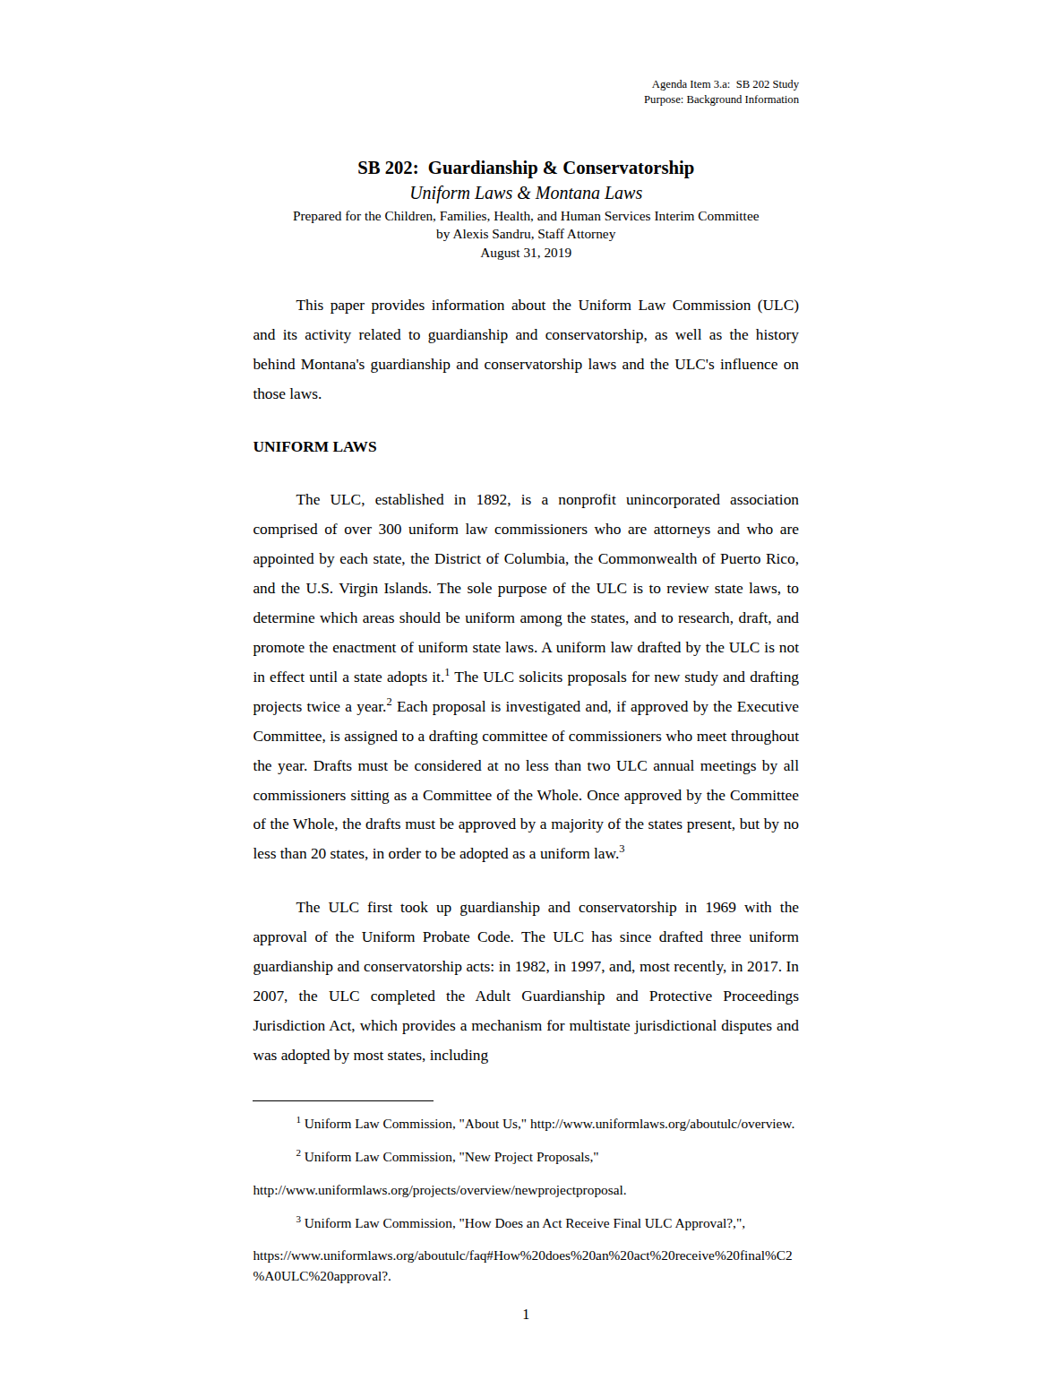Agenda Item 3.a: SB 202 Study
Purpose: Background Information
SB 202: Guardianship & Conservatorship
Uniform Laws & Montana Laws
Prepared for the Children, Families, Health, and Human Services Interim Committee
by Alexis Sandru, Staff Attorney
August 31, 2019
This paper provides information about the Uniform Law Commission (ULC) and its activity related to guardianship and conservatorship, as well as the history behind Montana's guardianship and conservatorship laws and the ULC's influence on those laws.
UNIFORM LAWS
The ULC, established in 1892, is a nonprofit unincorporated association comprised of over 300 uniform law commissioners who are attorneys and who are appointed by each state, the District of Columbia, the Commonwealth of Puerto Rico, and the U.S. Virgin Islands. The sole purpose of the ULC is to review state laws, to determine which areas should be uniform among the states, and to research, draft, and promote the enactment of uniform state laws. A uniform law drafted by the ULC is not in effect until a state adopts it.1 The ULC solicits proposals for new study and drafting projects twice a year.2 Each proposal is investigated and, if approved by the Executive Committee, is assigned to a drafting committee of commissioners who meet throughout the year. Drafts must be considered at no less than two ULC annual meetings by all commissioners sitting as a Committee of the Whole. Once approved by the Committee of the Whole, the drafts must be approved by a majority of the states present, but by no less than 20 states, in order to be adopted as a uniform law.3
The ULC first took up guardianship and conservatorship in 1969 with the approval of the Uniform Probate Code. The ULC has since drafted three uniform guardianship and conservatorship acts: in 1982, in 1997, and, most recently, in 2017. In 2007, the ULC completed the Adult Guardianship and Protective Proceedings Jurisdiction Act, which provides a mechanism for multistate jurisdictional disputes and was adopted by most states, including
1 Uniform Law Commission, "About Us," http://www.uniformlaws.org/aboutulc/overview.
2 Uniform Law Commission, "New Project Proposals,"
http://www.uniformlaws.org/projects/overview/newprojectproposal.
3 Uniform Law Commission, "How Does an Act Receive Final ULC Approval?,",
https://www.uniformlaws.org/aboutulc/faq#How%20does%20an%20act%20receive%20final%C2%A0ULC%20approval?.
1